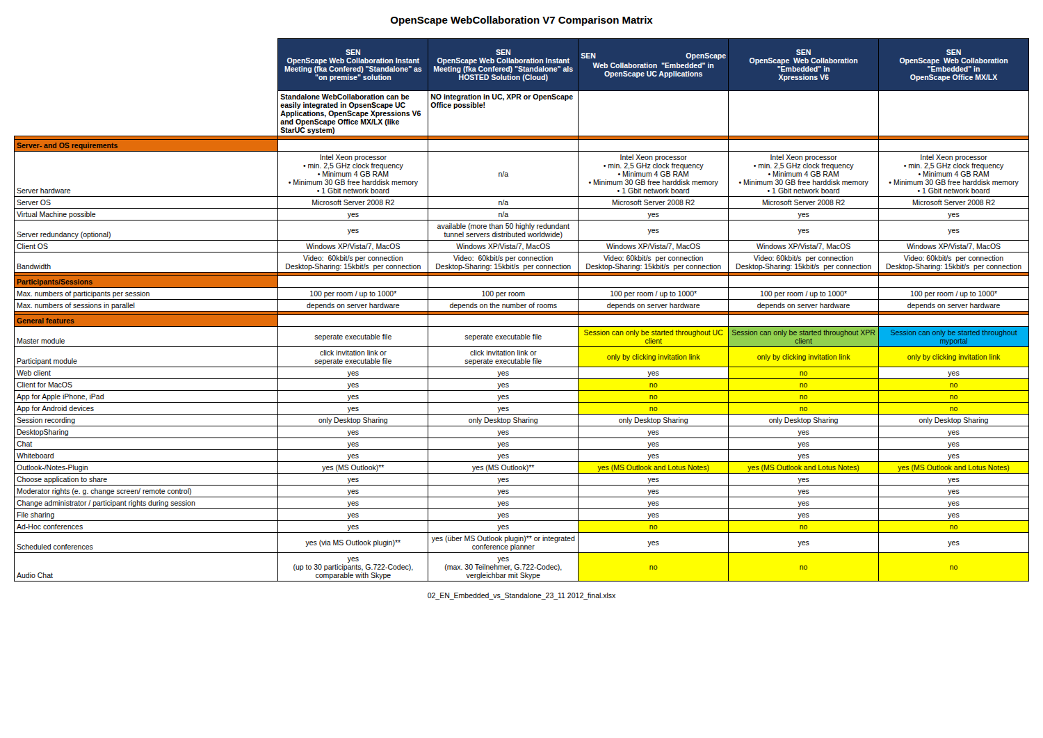OpenScape WebCollaboration V7 Comparison Matrix
| | SEN OpenScape Web Collaboration Instant Meeting (fka Confered) "Standalone" as "on premise" solution | SEN OpenScape Web Collaboration Instant Meeting (fka Confered) "Standalone" als HOSTED Solution (Cloud) | SEN OpenScape Web Collaboration "Embedded" in OpenScape UC Applications | SEN OpenScape Web Collaboration "Embedded" in Xpressions V6 | SEN OpenScape Web Collaboration "Embedded" in OpenScape Office MX/LX |
| | Standalone WebCollaboration can be easily integrated in OpsenScape UC Applications, OpenScape Xpressions V6 and OpenScape Office MX/LX (like StarUC system) | NO integration in UC, XPR or OpenScape Office possible! | | | |
| Server- and OS requirements | | | | | |
| Server hardware | Intel Xeon processor • min. 2,5 GHz clock frequency • Minimum 4 GB RAM • Minimum 30 GB free harddisk memory • 1 Gbit network board | n/a | Intel Xeon processor • min. 2,5 GHz clock frequency • Minimum 4 GB RAM • Minimum 30 GB free harddisk memory • 1 Gbit network board | Intel Xeon processor • min. 2,5 GHz clock frequency • Minimum 4 GB RAM • Minimum 30 GB free harddisk memory • 1 Gbit network board | Intel Xeon processor • min. 2,5 GHz clock frequency • Minimum 4 GB RAM • Minimum 30 GB free harddisk memory • 1 Gbit network board |
| Server OS | Microsoft Server 2008 R2 | n/a | Microsoft Server 2008 R2 | Microsoft Server 2008 R2 | Microsoft Server 2008 R2 |
| Virtual Machine possible | yes | n/a | yes | yes | yes |
| Server redundancy (optional) | yes | available (more than 50 highly redundant tunnel servers distributed worldwide) | yes | yes | yes |
| Client OS | Windows XP/Vista/7, MacOS | Windows XP/Vista/7, MacOS | Windows XP/Vista/7, MacOS | Windows XP/Vista/7, MacOS | Windows XP/Vista/7, MacOS |
| Bandwidth | Video: 60kbit/s per connection Desktop-Sharing: 15kbit/s per connection | Video: 60kbit/s per connection Desktop-Sharing: 15kbit/s per connection | Video: 60kbit/s per connection Desktop-Sharing: 15kbit/s per connection | Video: 60kbit/s per connection Desktop-Sharing: 15kbit/s per connection | Video: 60kbit/s per connection Desktop-Sharing: 15kbit/s per connection |
| Participants/Sessions | | | | | |
| Max. numbers of participants per session | 100 per room / up to 1000* | 100 per room | 100 per room / up to 1000* | 100 per room / up to 1000* | 100 per room / up to 1000* |
| Max. numbers of sessions in parallel | depends on server hardware | depends on the number of rooms | depends on server hardware | depends on server hardware | depends on server hardware |
| General features | | | | | |
| Master module | seperate executable file | seperate executable file | Session can only be started throughout UC client | Session can only be started throughout XPR client | Session can only be started throughout myportal |
| Participant module | click invitation link or seperate executable file | click invitation link or seperate executable file | only by clicking invitation link | only by clicking invitation link | only by clicking invitation link |
| Web client | yes | yes | yes | no | yes |
| Client for MacOS | yes | yes | no | no | no |
| App for Apple iPhone, iPad | yes | yes | no | no | no |
| App for Android devices | yes | yes | no | no | no |
| Session recording | only Desktop Sharing | only Desktop Sharing | only Desktop Sharing | only Desktop Sharing | only Desktop Sharing |
| DesktopSharing | yes | yes | yes | yes | yes |
| Chat | yes | yes | yes | yes | yes |
| Whiteboard | yes | yes | yes | yes | yes |
| Outlook-/Notes-Plugin | yes (MS Outlook)** | yes (MS Outlook)** | yes (MS Outlook and Lotus Notes) | yes (MS Outlook and Lotus Notes) | yes (MS Outlook and Lotus Notes) |
| Choose application to share | yes | yes | yes | yes | yes |
| Moderator rights (e. g. change screen/ remote control) | yes | yes | yes | yes | yes |
| Change administrator / participant rights during session | yes | yes | yes | yes | yes |
| File sharing | yes | yes | yes | yes | yes |
| Ad-Hoc conferences | yes | yes | no | no | no |
| Scheduled conferences | yes (via MS Outlook plugin)** | yes (über MS Outlook plugin)** or integrated conference planner | yes | yes | yes |
| Audio Chat | yes (up to 30 participants, G.722-Codec), comparable with Skype | yes (max. 30 Teilnehmer, G.722-Codec), vergleichbar mit Skype | no | no | no |
02_EN_Embedded_vs_Standalone_23_11 2012_final.xlsx